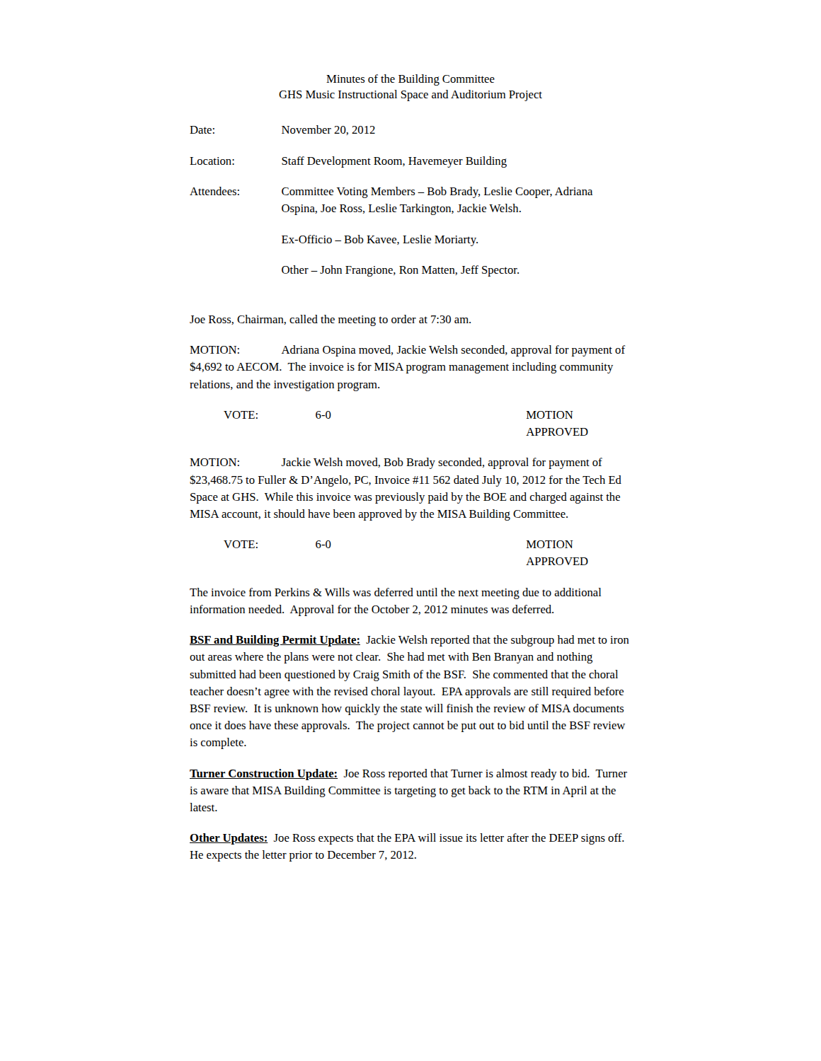Minutes of the Building Committee
GHS Music Instructional Space and Auditorium Project
| Date: | November 20, 2012 |
| Location: | Staff Development Room, Havemeyer Building |
| Attendees: | Committee Voting Members – Bob Brady, Leslie Cooper, Adriana Ospina, Joe Ross, Leslie Tarkington, Jackie Welsh. Ex-Officio – Bob Kavee, Leslie Moriarty. Other – John Frangione, Ron Matten, Jeff Spector. |
Joe Ross, Chairman, called the meeting to order at 7:30 am.
MOTION: Adriana Ospina moved, Jackie Welsh seconded, approval for payment of $4,692 to AECOM. The invoice is for MISA program management including community relations, and the investigation program.
VOTE: 6-0 MOTION APPROVED
MOTION: Jackie Welsh moved, Bob Brady seconded, approval for payment of $23,468.75 to Fuller & D’Angelo, PC, Invoice #11 562 dated July 10, 2012 for the Tech Ed Space at GHS. While this invoice was previously paid by the BOE and charged against the MISA account, it should have been approved by the MISA Building Committee.
VOTE: 6-0 MOTION APPROVED
The invoice from Perkins & Wills was deferred until the next meeting due to additional information needed. Approval for the October 2, 2012 minutes was deferred.
BSF and Building Permit Update: Jackie Welsh reported that the subgroup had met to iron out areas where the plans were not clear. She had met with Ben Branyan and nothing submitted had been questioned by Craig Smith of the BSF. She commented that the choral teacher doesn’t agree with the revised choral layout. EPA approvals are still required before BSF review. It is unknown how quickly the state will finish the review of MISA documents once it does have these approvals. The project cannot be put out to bid until the BSF review is complete.
Turner Construction Update: Joe Ross reported that Turner is almost ready to bid. Turner is aware that MISA Building Committee is targeting to get back to the RTM in April at the latest.
Other Updates: Joe Ross expects that the EPA will issue its letter after the DEEP signs off. He expects the letter prior to December 7, 2012.